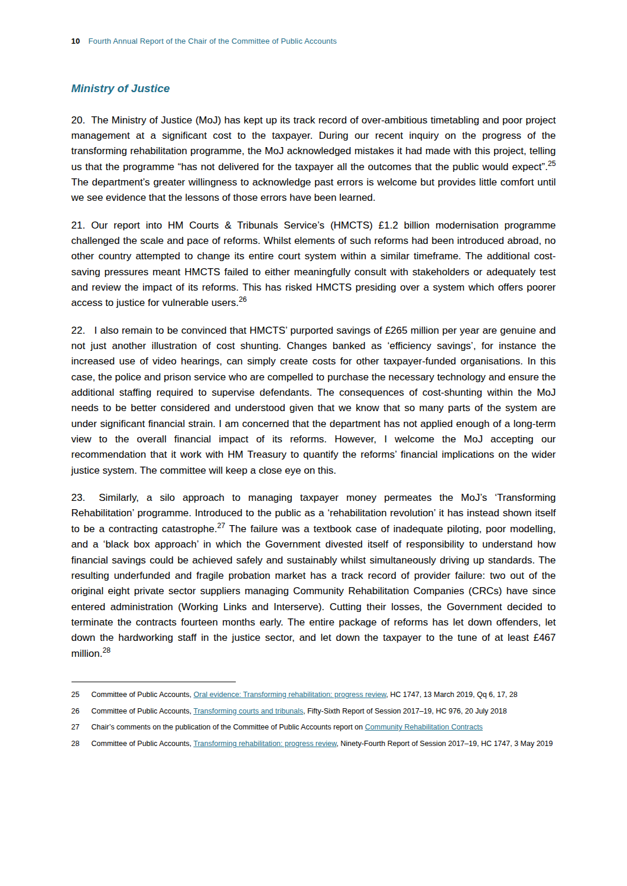10 Fourth Annual Report of the Chair of the Committee of Public Accounts
Ministry of Justice
20. The Ministry of Justice (MoJ) has kept up its track record of over-ambitious timetabling and poor project management at a significant cost to the taxpayer. During our recent inquiry on the progress of the transforming rehabilitation programme, the MoJ acknowledged mistakes it had made with this project, telling us that the programme “has not delivered for the taxpayer all the outcomes that the public would expect”.25 The department’s greater willingness to acknowledge past errors is welcome but provides little comfort until we see evidence that the lessons of those errors have been learned.
21. Our report into HM Courts & Tribunals Service’s (HMCTS) £1.2 billion modernisation programme challenged the scale and pace of reforms. Whilst elements of such reforms had been introduced abroad, no other country attempted to change its entire court system within a similar timeframe. The additional cost-saving pressures meant HMCTS failed to either meaningfully consult with stakeholders or adequately test and review the impact of its reforms. This has risked HMCTS presiding over a system which offers poorer access to justice for vulnerable users.26
22. I also remain to be convinced that HMCTS’ purported savings of £265 million per year are genuine and not just another illustration of cost shunting. Changes banked as ‘efficiency savings’, for instance the increased use of video hearings, can simply create costs for other taxpayer-funded organisations. In this case, the police and prison service who are compelled to purchase the necessary technology and ensure the additional staffing required to supervise defendants. The consequences of cost-shunting within the MoJ needs to be better considered and understood given that we know that so many parts of the system are under significant financial strain. I am concerned that the department has not applied enough of a long-term view to the overall financial impact of its reforms. However, I welcome the MoJ accepting our recommendation that it work with HM Treasury to quantify the reforms’ financial implications on the wider justice system. The committee will keep a close eye on this.
23. Similarly, a silo approach to managing taxpayer money permeates the MoJ’s ‘Transforming Rehabilitation’ programme. Introduced to the public as a ‘rehabilitation revolution’ it has instead shown itself to be a contracting catastrophe.27 The failure was a textbook case of inadequate piloting, poor modelling, and a ‘black box approach’ in which the Government divested itself of responsibility to understand how financial savings could be achieved safely and sustainably whilst simultaneously driving up standards. The resulting underfunded and fragile probation market has a track record of provider failure: two out of the original eight private sector suppliers managing Community Rehabilitation Companies (CRCs) have since entered administration (Working Links and Interserve). Cutting their losses, the Government decided to terminate the contracts fourteen months early. The entire package of reforms has let down offenders, let down the hardworking staff in the justice sector, and let down the taxpayer to the tune of at least £467 million.28
Committee of Public Accounts, Oral evidence: Transforming rehabilitation: progress review, HC 1747, 13 March 2019, Qq 6, 17, 28
Committee of Public Accounts, Transforming courts and tribunals, Fifty-Sixth Report of Session 2017–19, HC 976, 20 July 2018
Chair’s comments on the publication of the Committee of Public Accounts report on Community Rehabilitation Contracts
Committee of Public Accounts, Transforming rehabilitation: progress review, Ninety-Fourth Report of Session 2017–19, HC 1747, 3 May 2019